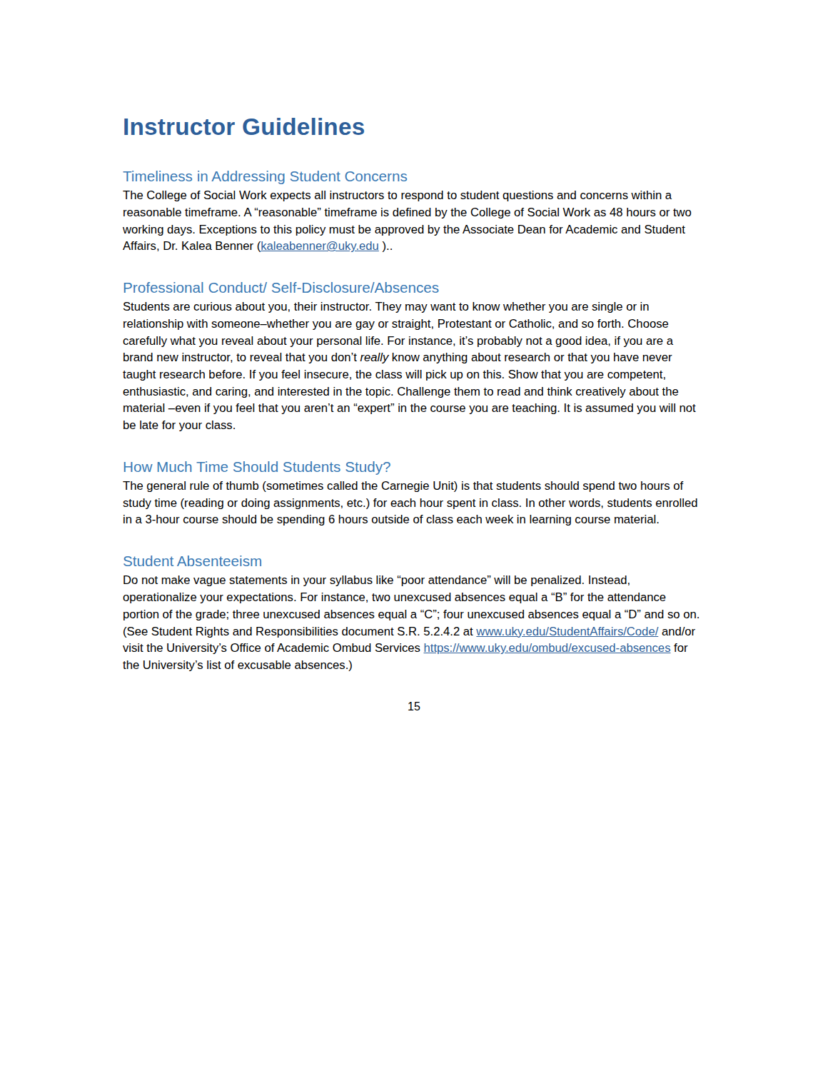Instructor Guidelines
Timeliness in Addressing Student Concerns
The College of Social Work expects all instructors to respond to student questions and concerns within a reasonable timeframe. A “reasonable” timeframe is defined by the College of Social Work as 48 hours or two working days. Exceptions to this policy must be approved by the Associate Dean for Academic and Student Affairs, Dr. Kalea Benner (kaleabenner@uky.edu )..
Professional Conduct/ Self-Disclosure/Absences
Students are curious about you, their instructor. They may want to know whether you are single or in relationship with someone–whether you are gay or straight, Protestant or Catholic, and so forth. Choose carefully what you reveal about your personal life. For instance, it’s probably not a good idea, if you are a brand new instructor, to reveal that you don’t really know anything about research or that you have never taught research before. If you feel insecure, the class will pick up on this. Show that you are competent, enthusiastic, and caring, and interested in the topic. Challenge them to read and think creatively about the material –even if you feel that you aren’t an “expert” in the course you are teaching. It is assumed you will not be late for your class.
How Much Time Should Students Study?
The general rule of thumb (sometimes called the Carnegie Unit) is that students should spend two hours of study time (reading or doing assignments, etc.) for each hour spent in class. In other words, students enrolled in a 3-hour course should be spending 6 hours outside of class each week in learning course material.
Student Absenteeism
Do not make vague statements in your syllabus like “poor attendance” will be penalized. Instead, operationalize your expectations. For instance, two unexcused absences equal a “B” for the attendance portion of the grade; three unexcused absences equal a “C”; four unexcused absences equal a “D” and so on. (See Student Rights and Responsibilities document S.R. 5.2.4.2 at www.uky.edu/StudentAffairs/Code/ and/or visit the University’s Office of Academic Ombud Services https://www.uky.edu/ombud/excused-absences for the University’s list of excusable absences.)
15